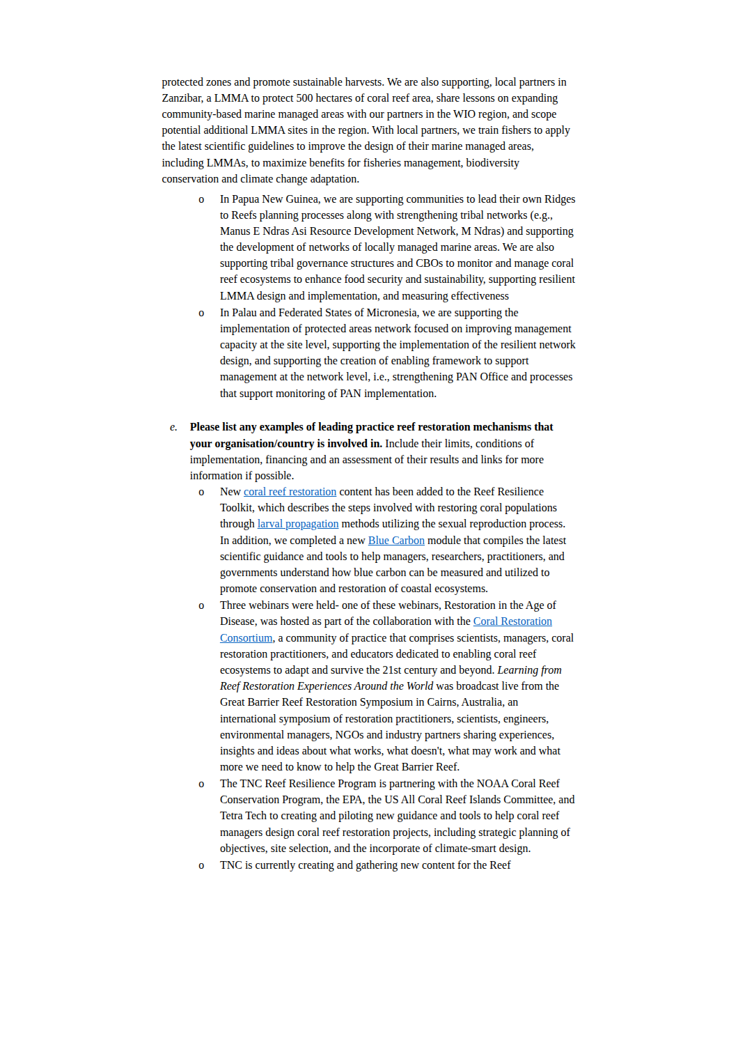protected zones and promote sustainable harvests. We are also supporting, local partners in Zanzibar, a LMMA to protect 500 hectares of coral reef area, share lessons on expanding community-based marine managed areas with our partners in the WIO region, and scope potential additional LMMA sites in the region. With local partners, we train fishers to apply the latest scientific guidelines to improve the design of their marine managed areas, including LMMAs, to maximize benefits for fisheries management, biodiversity conservation and climate change adaptation.
In Papua New Guinea, we are supporting communities to lead their own Ridges to Reefs planning processes along with strengthening tribal networks (e.g., Manus E Ndras Asi Resource Development Network, M Ndras) and supporting the development of networks of locally managed marine areas. We are also supporting tribal governance structures and CBOs to monitor and manage coral reef ecosystems to enhance food security and sustainability, supporting resilient LMMA design and implementation, and measuring effectiveness
In Palau and Federated States of Micronesia, we are supporting the implementation of protected areas network focused on improving management capacity at the site level, supporting the implementation of the resilient network design, and supporting the creation of enabling framework to support management at the network level, i.e., strengthening PAN Office and processes that support monitoring of PAN implementation.
e.
Please list any examples of leading practice reef restoration mechanisms that your organisation/country is involved in. Include their limits, conditions of implementation, financing and an assessment of their results and links for more information if possible.
New coral reef restoration content has been added to the Reef Resilience Toolkit, which describes the steps involved with restoring coral populations through larval propagation methods utilizing the sexual reproduction process. In addition, we completed a new Blue Carbon module that compiles the latest scientific guidance and tools to help managers, researchers, practitioners, and governments understand how blue carbon can be measured and utilized to promote conservation and restoration of coastal ecosystems.
Three webinars were held- one of these webinars, Restoration in the Age of Disease, was hosted as part of the collaboration with the Coral Restoration Consortium, a community of practice that comprises scientists, managers, coral restoration practitioners, and educators dedicated to enabling coral reef ecosystems to adapt and survive the 21st century and beyond. Learning from Reef Restoration Experiences Around the World was broadcast live from the Great Barrier Reef Restoration Symposium in Cairns, Australia, an international symposium of restoration practitioners, scientists, engineers, environmental managers, NGOs and industry partners sharing experiences, insights and ideas about what works, what doesn't, what may work and what more we need to know to help the Great Barrier Reef.
The TNC Reef Resilience Program is partnering with the NOAA Coral Reef Conservation Program, the EPA, the US All Coral Reef Islands Committee, and Tetra Tech to creating and piloting new guidance and tools to help coral reef managers design coral reef restoration projects, including strategic planning of objectives, site selection, and the incorporate of climate-smart design.
TNC is currently creating and gathering new content for the Reef